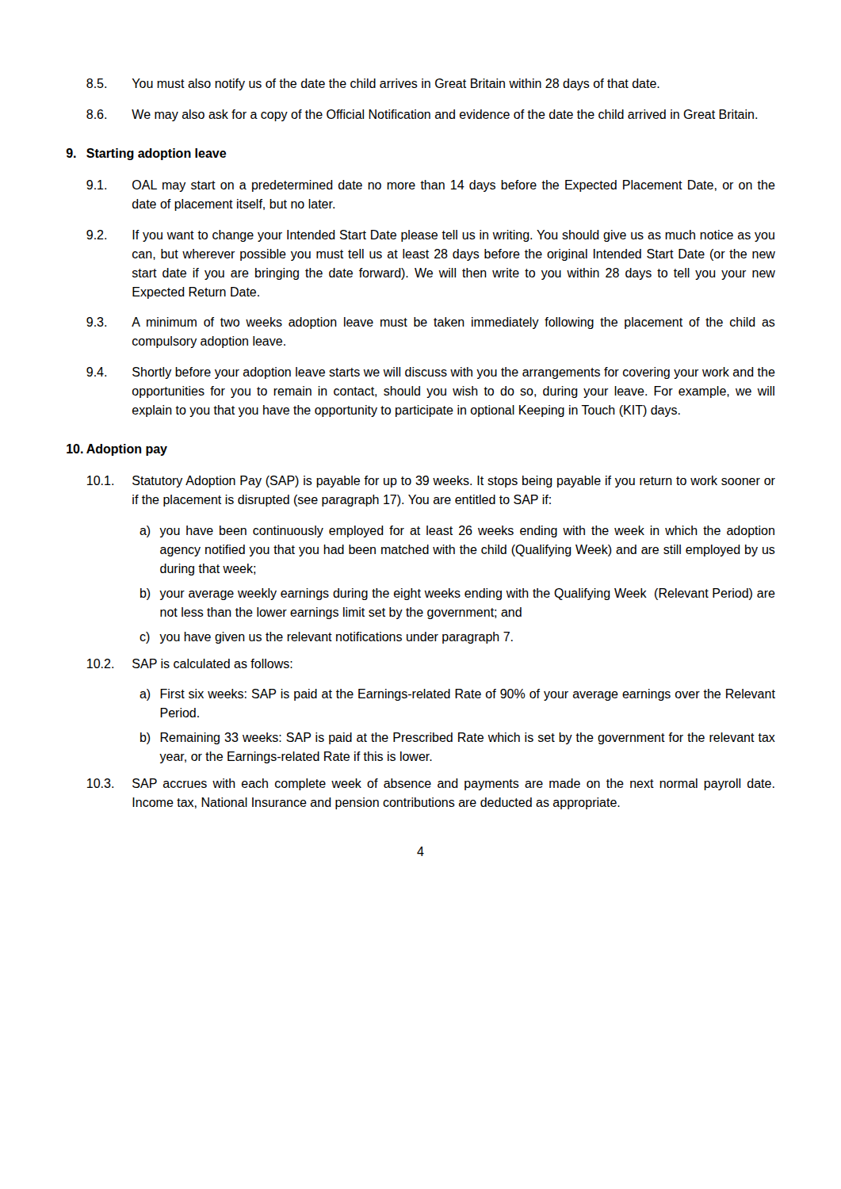8.5.
You must also notify us of the date the child arrives in Great Britain within 28 days of that date.
8.6.
We may also ask for a copy of the Official Notification and evidence of the date the child arrived in Great Britain.
9. Starting adoption leave
9.1.
OAL may start on a predetermined date no more than 14 days before the Expected Placement Date, or on the date of placement itself, but no later.
9.2.
If you want to change your Intended Start Date please tell us in writing. You should give us as much notice as you can, but wherever possible you must tell us at least 28 days before the original Intended Start Date (or the new start date if you are bringing the date forward). We will then write to you within 28 days to tell you your new Expected Return Date.
9.3.
A minimum of two weeks adoption leave must be taken immediately following the placement of the child as compulsory adoption leave.
9.4.
Shortly before your adoption leave starts we will discuss with you the arrangements for covering your work and the opportunities for you to remain in contact, should you wish to do so, during your leave. For example, we will explain to you that you have the opportunity to participate in optional Keeping in Touch (KIT) days.
10. Adoption pay
10.1.
Statutory Adoption Pay (SAP) is payable for up to 39 weeks. It stops being payable if you return to work sooner or if the placement is disrupted (see paragraph 17). You are entitled to SAP if:
a)
you have been continuously employed for at least 26 weeks ending with the week in which the adoption agency notified you that you had been matched with the child (Qualifying Week) and are still employed by us during that week;
b)
your average weekly earnings during the eight weeks ending with the Qualifying Week (Relevant Period) are not less than the lower earnings limit set by the government; and
c)
you have given us the relevant notifications under paragraph 7.
10.2.
SAP is calculated as follows:
a)
First six weeks: SAP is paid at the Earnings-related Rate of 90% of your average earnings over the Relevant Period.
b)
Remaining 33 weeks: SAP is paid at the Prescribed Rate which is set by the government for the relevant tax year, or the Earnings-related Rate if this is lower.
10.3.
SAP accrues with each complete week of absence and payments are made on the next normal payroll date. Income tax, National Insurance and pension contributions are deducted as appropriate.
4